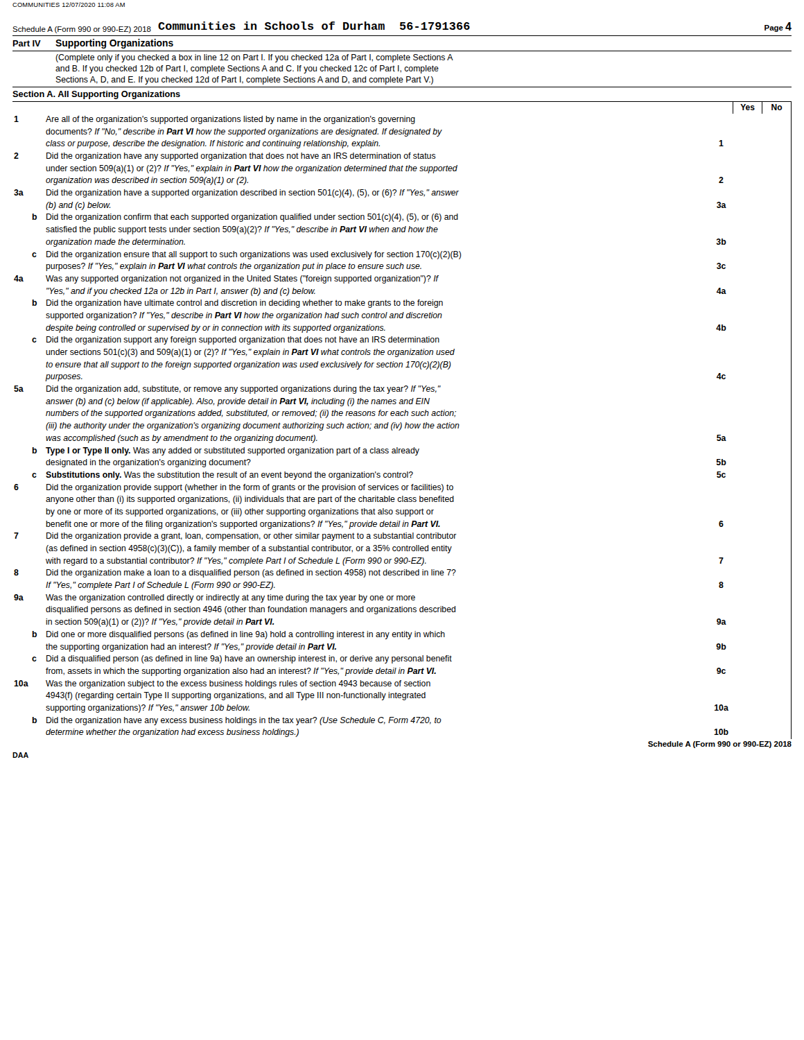COMMUNITIES 12/07/2020 11:08 AM
Schedule A (Form 990 or 990-EZ) 2018
Communities in Schools of Durham 56-1791366
Page 4
Part IV
Supporting Organizations
(Complete only if you checked a box in line 12 on Part I. If you checked 12a of Part I, complete Sections A
and B. If you checked 12b of Part I, complete Sections A and C. If you checked 12c of Part I, complete
Sections A, D, and E. If you checked 12d of Part I, complete Sections A and D, and complete Part V.)
Section A. All Supporting Organizations
| | | | | Yes | No |
| 1 | | Are all of the organization's supported organizations listed by name in the organization's governing | | | |
| | | documents? If "No," describe in Part VI how the supported organizations are designated. If designated by | | | |
| | | class or purpose, describe the designation. If historic and continuing relationship, explain. | 1 | | |
| 2 | | Did the organization have any supported organization that does not have an IRS determination of status | | | |
| | | under section 509(a)(1) or (2)? If "Yes," explain in Part VI how the organization determined that the supported | | | |
| | | organization was described in section 509(a)(1) or (2). | 2 | | |
| 3a | | Did the organization have a supported organization described in section 501(c)(4), (5), or (6)? If "Yes," answer | | | |
| | | (b) and (c) below. | 3a | | |
| | b | Did the organization confirm that each supported organization qualified under section 501(c)(4), (5), or (6) and | | | |
| | | satisfied the public support tests under section 509(a)(2)? If "Yes," describe in Part VI when and how the | | | |
| | | organization made the determination. | 3b | | |
| | c | Did the organization ensure that all support to such organizations was used exclusively for section 170(c)(2)(B) | | | |
| | | purposes? If "Yes," explain in Part VI what controls the organization put in place to ensure such use. | 3c | | |
| 4a | | Was any supported organization not organized in the United States ("foreign supported organization")? If | | | |
| | | "Yes," and if you checked 12a or 12b in Part I, answer (b) and (c) below. | 4a | | |
| | b | Did the organization have ultimate control and discretion in deciding whether to make grants to the foreign | | | |
| | | supported organization? If "Yes," describe in Part VI how the organization had such control and discretion | | | |
| | | despite being controlled or supervised by or in connection with its supported organizations. | 4b | | |
| | c | Did the organization support any foreign supported organization that does not have an IRS determination | | | |
| | | under sections 501(c)(3) and 509(a)(1) or (2)? If "Yes," explain in Part VI what controls the organization used | | | |
| | | to ensure that all support to the foreign supported organization was used exclusively for section 170(c)(2)(B) | | | |
| | | purposes. | 4c | | |
| 5a | | Did the organization add, substitute, or remove any supported organizations during the tax year? If "Yes," | | | |
| | | answer (b) and (c) below (if applicable). Also, provide detail in Part VI, including (i) the names and EIN | | | |
| | | numbers of the supported organizations added, substituted, or removed; (ii) the reasons for each such action; | | | |
| | | (iii) the authority under the organization's organizing document authorizing such action; and (iv) how the action | | | |
| | | was accomplished (such as by amendment to the organizing document). | 5a | | |
| | b | Type I or Type II only. Was any added or substituted supported organization part of a class already | | | |
| | | designated in the organization's organizing document? | 5b | | |
| | c | Substitutions only. Was the substitution the result of an event beyond the organization's control? | 5c | | |
| 6 | | Did the organization provide support (whether in the form of grants or the provision of services or facilities) to | | | |
| | | anyone other than (i) its supported organizations, (ii) individuals that are part of the charitable class benefited | | | |
| | | by one or more of its supported organizations, or (iii) other supporting organizations that also support or | | | |
| | | benefit one or more of the filing organization's supported organizations? If "Yes," provide detail in Part VI. | 6 | | |
| 7 | | Did the organization provide a grant, loan, compensation, or other similar payment to a substantial contributor | | | |
| | | (as defined in section 4958(c)(3)(C)), a family member of a substantial contributor, or a 35% controlled entity | | | |
| | | with regard to a substantial contributor? If "Yes," complete Part I of Schedule L (Form 990 or 990-EZ). | 7 | | |
| 8 | | Did the organization make a loan to a disqualified person (as defined in section 4958) not described in line 7? | | | |
| | | If "Yes," complete Part I of Schedule L (Form 990 or 990-EZ). | 8 | | |
| 9a | | Was the organization controlled directly or indirectly at any time during the tax year by one or more | | | |
| | | disqualified persons as defined in section 4946 (other than foundation managers and organizations described | | | |
| | | in section 509(a)(1) or (2))? If "Yes," provide detail in Part VI. | 9a | | |
| | b | Did one or more disqualified persons (as defined in line 9a) hold a controlling interest in any entity in which | | | |
| | | the supporting organization had an interest? If "Yes," provide detail in Part VI. | 9b | | |
| | c | Did a disqualified person (as defined in line 9a) have an ownership interest in, or derive any personal benefit | | | |
| | | from, assets in which the supporting organization also had an interest? If "Yes," provide detail in Part VI. | 9c | | |
| 10a | | Was the organization subject to the excess business holdings rules of section 4943 because of section | | | |
| | | 4943(f) (regarding certain Type II supporting organizations, and all Type III non-functionally integrated | | | |
| | | supporting organizations)? If "Yes," answer 10b below. | 10a | | |
| | b | Did the organization have any excess business holdings in the tax year? (Use Schedule C, Form 4720, to | | | |
| | | determine whether the organization had excess business holdings.) | 10b | | |
Schedule A (Form 990 or 990-EZ) 2018
DAA